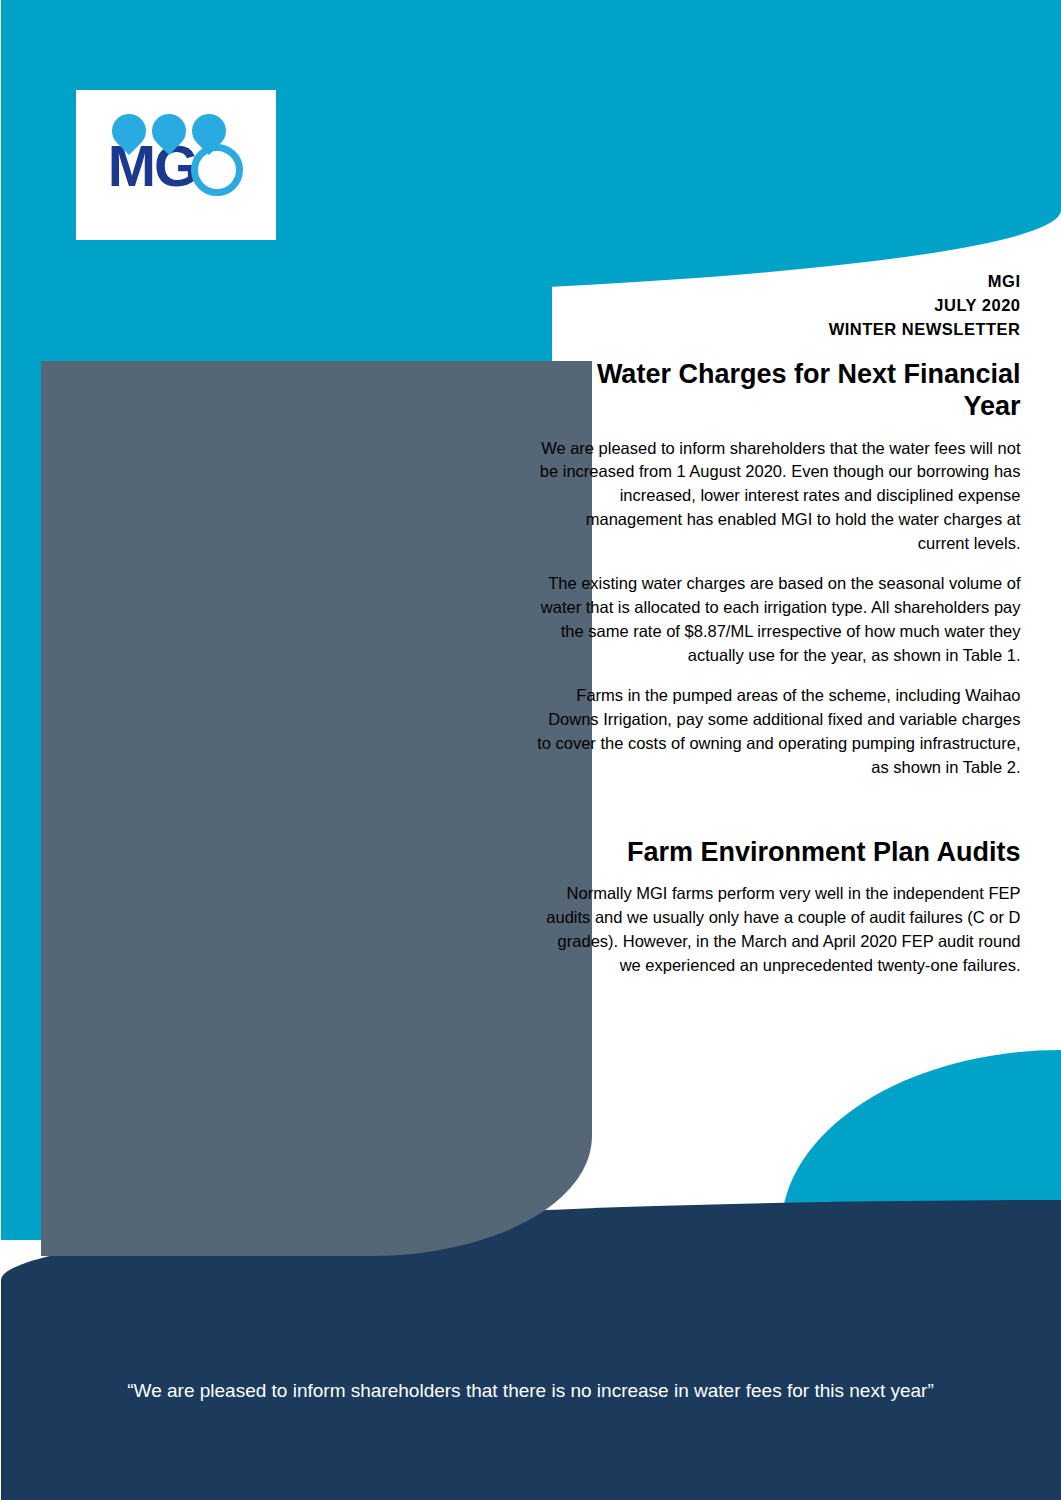MG
MGI
JULY 2020
WINTER NEWSLETTER
Water Charges for Next Financial Year
We are pleased to inform shareholders that the water fees will not be increased from 1 August 2020. Even though our borrowing has increased, lower interest rates and disciplined expense management has enabled MGI to hold the water charges at current levels.
The existing water charges are based on the seasonal volume of water that is allocated to each irrigation type. All shareholders pay the same rate of $8.87/ML irrespective of how much water they actually use for the year, as shown in Table 1.
Farms in the pumped areas of the scheme, including Waihao Downs Irrigation, pay some additional fixed and variable charges to cover the costs of owning and operating pumping infrastructure, as shown in Table 2.
Farm Environment Plan Audits
Normally MGI farms perform very well in the independent FEP audits and we usually only have a couple of audit failures (C or D grades). However, in the March and April 2020 FEP audit round we experienced an unprecedented twenty-one failures.
“We are pleased to inform shareholders that there is no increase in water fees for this next year”